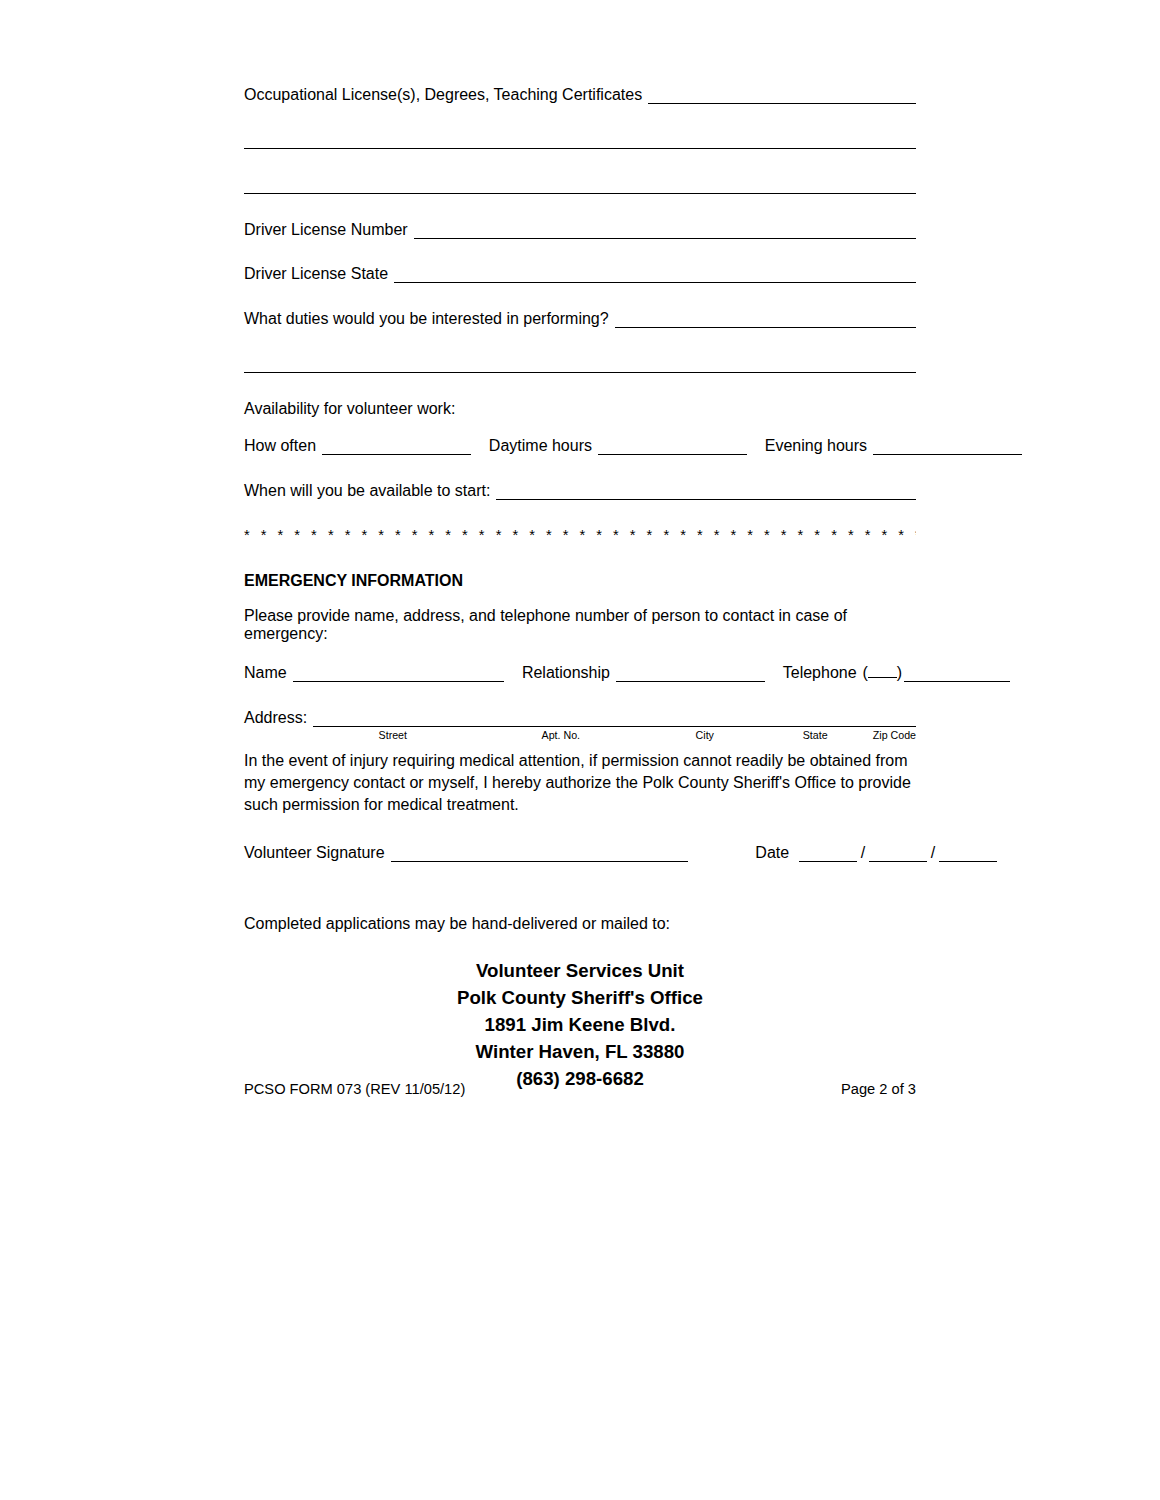Occupational License(s), Degrees, Teaching Certificates
Driver License Number
Driver License State
What duties would you be interested in performing?
Availability for volunteer work:
How often Daytime hours Evening hours
When will you be available to start:
* * * * * * * * * * * * * * * * * * * * * * * * * * * * * * * * * * * * * * * * * * * * * * * * * * * * * * * * * * * * * * * * * * * * * * * * * * * *
EMERGENCY INFORMATION
Please provide name, address, and telephone number of person to contact in case of emergency:
Name Relationship Telephone ( )
Address:
Street Apt. No. City State Zip Code
In the event of injury requiring medical attention, if permission cannot readily be obtained from my emergency contact or myself, I hereby authorize the Polk County Sheriff's Office to provide such permission for medical treatment.
Volunteer Signature Date / /
Completed applications may be hand-delivered or mailed to:
Volunteer Services Unit
Polk County Sheriff's Office
1891 Jim Keene Blvd.
Winter Haven, FL 33880
(863) 298-6682
PCSO FORM 073 (REV 11/05/12) Page 2 of 3